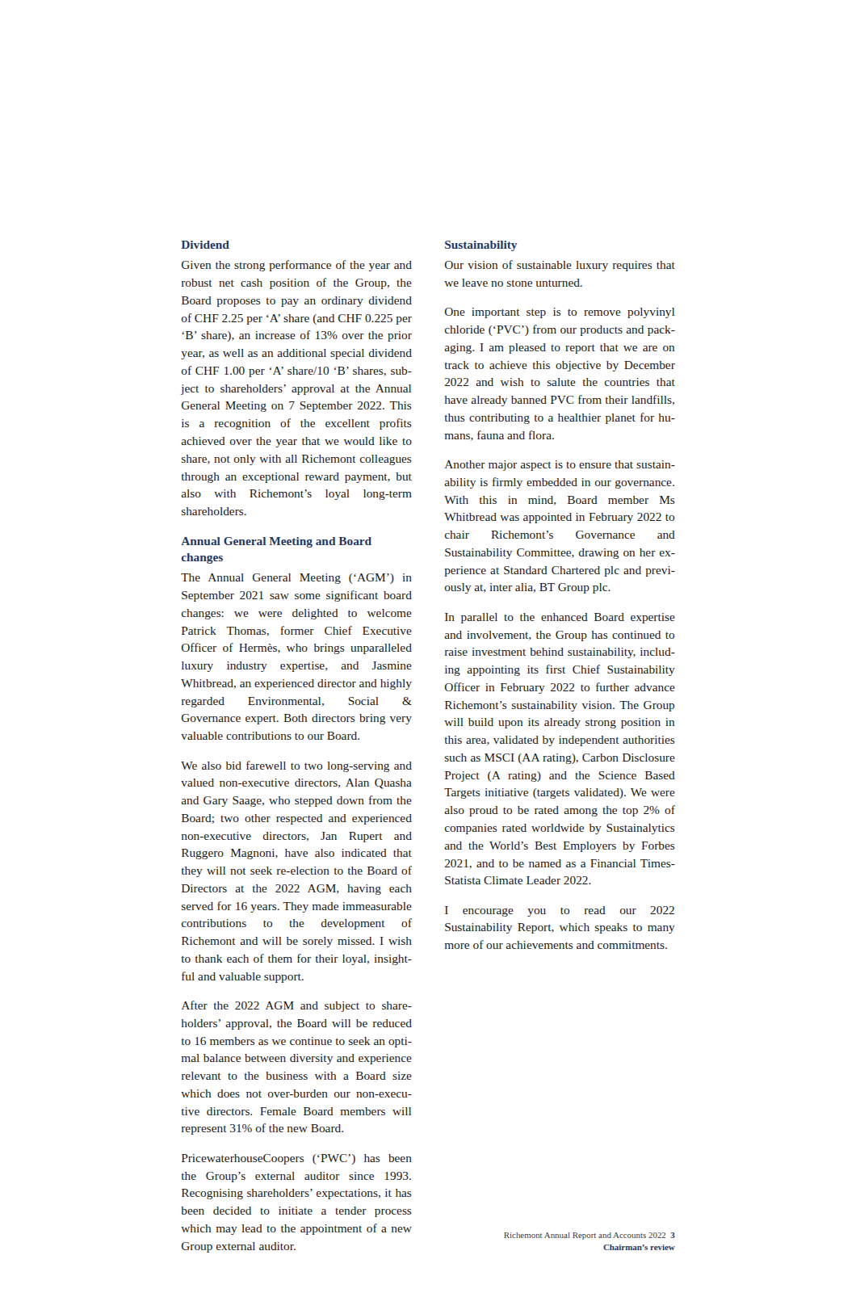Dividend
Given the strong performance of the year and robust net cash position of the Group, the Board proposes to pay an ordinary dividend of CHF 2.25 per ‘A’ share (and CHF 0.225 per ‘B’ share), an increase of 13% over the prior year, as well as an additional special dividend of CHF 1.00 per ‘A’ share/10 ‘B’ shares, subject to shareholders’ approval at the Annual General Meeting on 7 September 2022. This is a recognition of the excellent profits achieved over the year that we would like to share, not only with all Richemont colleagues through an exceptional reward payment, but also with Richemont’s loyal long-term shareholders.
Annual General Meeting and Board changes
The Annual General Meeting (‘AGM’) in September 2021 saw some significant board changes: we were delighted to welcome Patrick Thomas, former Chief Executive Officer of Hermès, who brings unparalleled luxury industry expertise, and Jasmine Whitbread, an experienced director and highly regarded Environmental, Social & Governance expert. Both directors bring very valuable contributions to our Board.
We also bid farewell to two long-serving and valued non-executive directors, Alan Quasha and Gary Saage, who stepped down from the Board; two other respected and experienced non-executive directors, Jan Rupert and Ruggero Magnoni, have also indicated that they will not seek re-election to the Board of Directors at the 2022 AGM, having each served for 16 years. They made immeasurable contributions to the development of Richemont and will be sorely missed. I wish to thank each of them for their loyal, insightful and valuable support.
After the 2022 AGM and subject to shareholders’ approval, the Board will be reduced to 16 members as we continue to seek an optimal balance between diversity and experience relevant to the business with a Board size which does not over-burden our non-executive directors. Female Board members will represent 31% of the new Board.
PricewaterhouseCoopers (‘PWC’) has been the Group’s external auditor since 1993. Recognising shareholders’ expectations, it has been decided to initiate a tender process which may lead to the appointment of a new Group external auditor.
Sustainability
Our vision of sustainable luxury requires that we leave no stone unturned.
One important step is to remove polyvinyl chloride (‘PVC’) from our products and packaging. I am pleased to report that we are on track to achieve this objective by December 2022 and wish to salute the countries that have already banned PVC from their landfills, thus contributing to a healthier planet for humans, fauna and flora.
Another major aspect is to ensure that sustainability is firmly embedded in our governance. With this in mind, Board member Ms Whitbread was appointed in February 2022 to chair Richemont’s Governance and Sustainability Committee, drawing on her experience at Standard Chartered plc and previously at, inter alia, BT Group plc.
In parallel to the enhanced Board expertise and involvement, the Group has continued to raise investment behind sustainability, including appointing its first Chief Sustainability Officer in February 2022 to further advance Richemont’s sustainability vision. The Group will build upon its already strong position in this area, validated by independent authorities such as MSCI (AA rating), Carbon Disclosure Project (A rating) and the Science Based Targets initiative (targets validated). We were also proud to be rated among the top 2% of companies rated worldwide by Sustainalytics and the World’s Best Employers by Forbes 2021, and to be named as a Financial Times-Statista Climate Leader 2022.
I encourage you to read our 2022 Sustainability Report, which speaks to many more of our achievements and commitments.
Richemont Annual Report and Accounts 2022 3
Chairman’s review